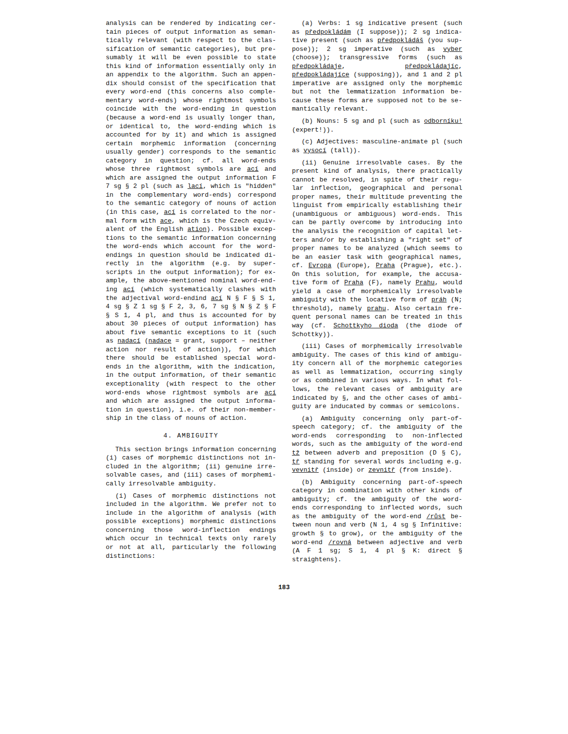analysis can be rendered by indicating certain pieces of output information as semantically relevant (with respect to the classification of semantic categories), but presumably it will be even possible to state this kind of information essentially only in an appendix to the algorithm. Such an appendix should consist of the specification that every word-end (this concerns also complementary word-ends) whose rightmost symbols coincide with the word-ending in question (because a word-end is usually longer than, or identical to, the word-ending which is accounted for by it) and which is assigned certain morphemic information (concerning usually gender) corresponds to the semantic category in question; cf. all word-ends whose three rightmost symbols are ací and which are assigned the output information F 7 sg § 2 pl (such as lací, which is "hidden" in the complementary word-ends) correspond to the semantic category of nouns of action (in this case, ací is correlated to the normal form with ace, which is the Czech equivalent of the English ation). Possible exceptions to the semantic information concerning the word-ends which account for the word-endings in question should be indicated directly in the algorithm (e.g. by superscripts in the output information); for example, the above-mentioned nominal word-ending ací (which systematically clashes with the adjectival word-endind ací N § F § S 1, 4 sg § Z 1 sg § F 2, 3, 6, 7 sg § N § Z § F § S 1, 4 pl, and thus is accounted for by about 30 pieces of output information) has about five semantic exceptions to it (such as nadací (nadace = grant, support – neither action nor result of action)), for which there should be established special word-ends in the algorithm, with the indication, in the output information, of their semantic exceptionality (with respect to the other word-ends whose rightmost symbols are ací and which are assigned the output information in question), i.e. of their non-membership in the class of nouns of action.
4. AMBIGUITY
This section brings information concerning (i) cases of morphemic distinctions not included in the algorithm; (ii) genuine irresolvable cases, and (iii) cases of morphemically irresolvable ambiguity.
(i) Cases of morphemic distinctions not included in the algorithm. We prefer not to include in the algorithm of analysis (with possible exceptions) morphemic distinctions concerning those word-inflection endings which occur in technical texts only rarely or not at all, particularly the following distinctions:
(a) Verbs: 1 sg indicative present (such as předpokládám (I suppose)); 2 sg indicative present (such as předpokládáš (you suppose)); 2 sg imperative (such as vyber (choose)); transgressive forms (such as předpokládaje, předpokládajíc, předpokládajíce (supposing)), and 1 and 2 pl imperative are assigned only the morphemic but not the lemmatization information because these forms are supposed not to be semantically relevant.
(b) Nouns: 5 sg and pl (such as odborníku! (expert!)).
(c) Adjectives: masculine-animate pl (such as vysocí (tall)).
(ii) Genuine irresolvable cases. By the present kind of analysis, there practically cannot be resolved, in spite of their regular inflection, geographical and personal proper names, their multitude preventing the linguist from empirically establishing their (unambiguous or ambiguous) word-ends. This can be partly overcome by introducing into the analysis the recognition of capital letters and/or by establishing a "right set" of proper names to be analyzed (which seems to be an easier task with geographical names, cf. Evropa (Europe), Praha (Prague), etc.). On this solution, for example, the accusative form of Praha (F), namely Prahu, would yield a case of morphemically irresolvable ambiguity with the locative form of práh (N; threshold), namely prahu. Also certain frequent personal names can be treated in this way (cf. Schottkyho dioda (the diode of Schottky)).
(iii) Cases of morphemically irresolvable ambiguity. The cases of this kind of ambiguity concern all of the morphemic categories as well as lemmatization, occurring singly or as combined in various ways. In what follows, the relevant cases of ambiguity are indicated by §, and the other cases of ambiguity are inducated by commas or semicolons.
(a) Ambiguity concerning only part-of-speech category; cf. the ambiguity of the word-ends corresponding to non-inflected words, such as the ambiguity of the word-end tž between adverb and preposition (D § C), tř standing for several words including e.g. vevnitř (inside) or zevnitř (from inside).
(b) Ambiguity concerning part-of-speech category in combination with other kinds of ambiguity; cf. the ambiguity of the word-ends corresponding to inflected words, such as the ambiguity of the word-end /růst between noun and verb (N 1, 4 sg § Infinitive: growth § to grow), or the ambiguity of the word-end /rovná between adjective and verb (A F 1 sg; S 1, 4 pl § K: direct § straightens).
183